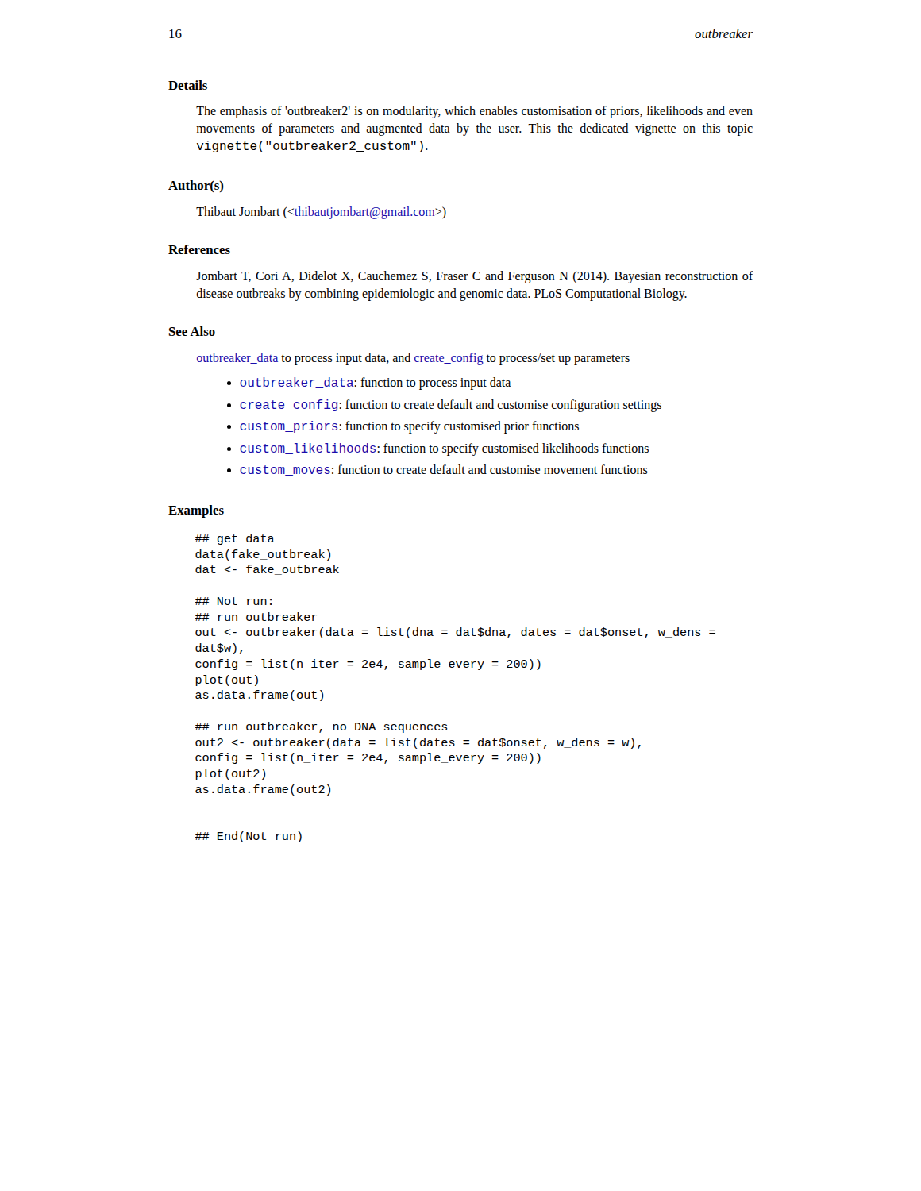16 outbreaker
Details
The emphasis of 'outbreaker2' is on modularity, which enables customisation of priors, likelihoods and even movements of parameters and augmented data by the user. This the dedicated vignette on this topic vignette("outbreaker2_custom").
Author(s)
Thibaut Jombart (<thibautjombart@gmail.com>)
References
Jombart T, Cori A, Didelot X, Cauchemez S, Fraser C and Ferguson N (2014). Bayesian reconstruction of disease outbreaks by combining epidemiologic and genomic data. PLoS Computational Biology.
See Also
outbreaker_data to process input data, and create_config to process/set up parameters
outbreaker_data: function to process input data
create_config: function to create default and customise configuration settings
custom_priors: function to specify customised prior functions
custom_likelihoods: function to specify customised likelihoods functions
custom_moves: function to create default and customise movement functions
Examples
## get data
data(fake_outbreak)
dat <- fake_outbreak

## Not run: 
## run outbreaker
out <- outbreaker(data = list(dna = dat$dna, dates = dat$onset, w_dens = dat$w),
config = list(n_iter = 2e4, sample_every = 200))
plot(out)
as.data.frame(out)

## run outbreaker, no DNA sequences
out2 <- outbreaker(data = list(dates = dat$onset, w_dens = w),
config = list(n_iter = 2e4, sample_every = 200))
plot(out2)
as.data.frame(out2)


## End(Not run)